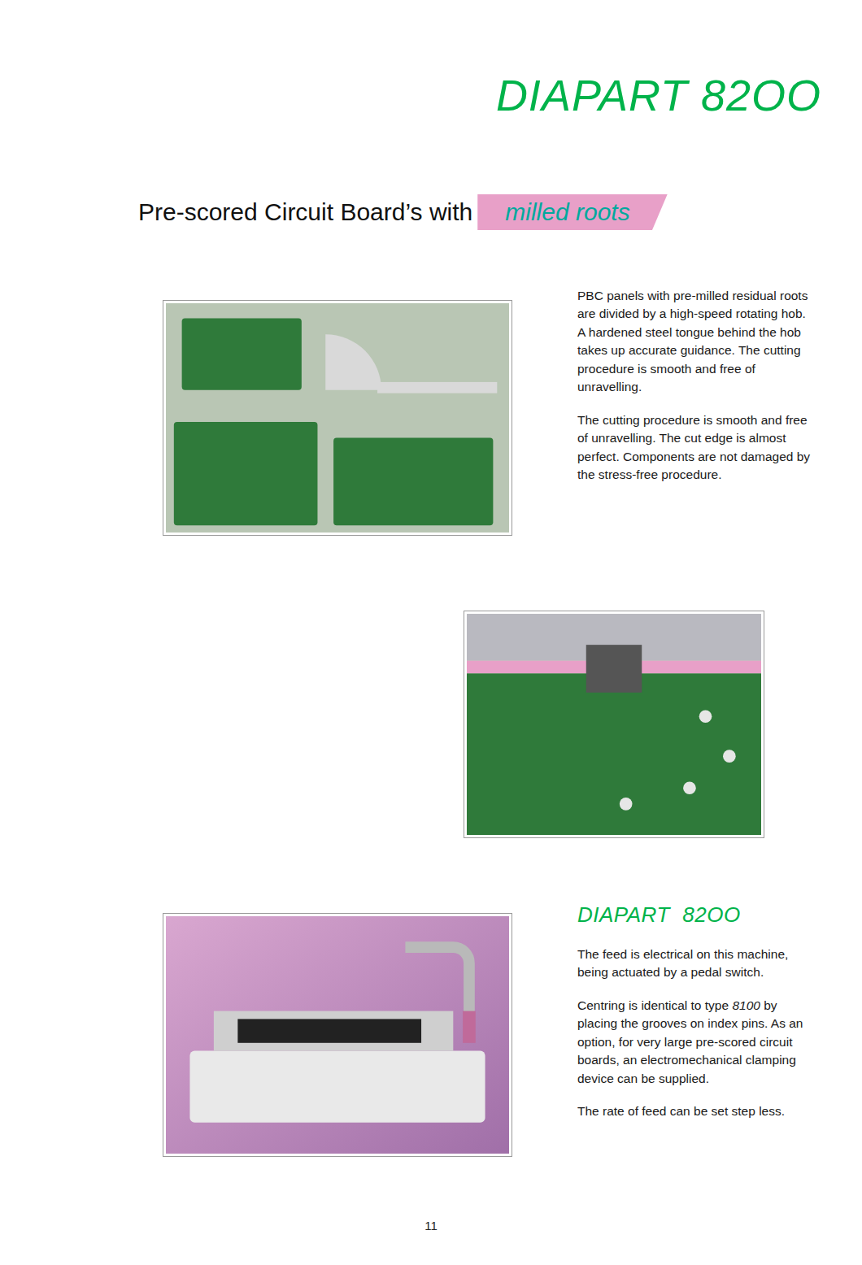DIAPART 82OO
Pre-scored Circuit Board’s with milled roots
PBC panels with pre-milled residual roots are divided by a high-speed rotating hob. A hardened steel tongue behind the hob takes up accurate guidance. The cutting procedure is smooth and free of unravelling.
The cutting procedure is smooth and free of unravelling. The cut edge is almost perfect. Components are not damaged by the stress-free procedure.
DIAPART 82OO
The feed is electrical on this machine, being actuated by a pedal switch.
Centring is identical to type 8100 by placing the grooves on index pins. As an option, for very large pre-scored circuit boards, an electromechanical clamping device can be supplied.
The rate of feed can be set step less.
11